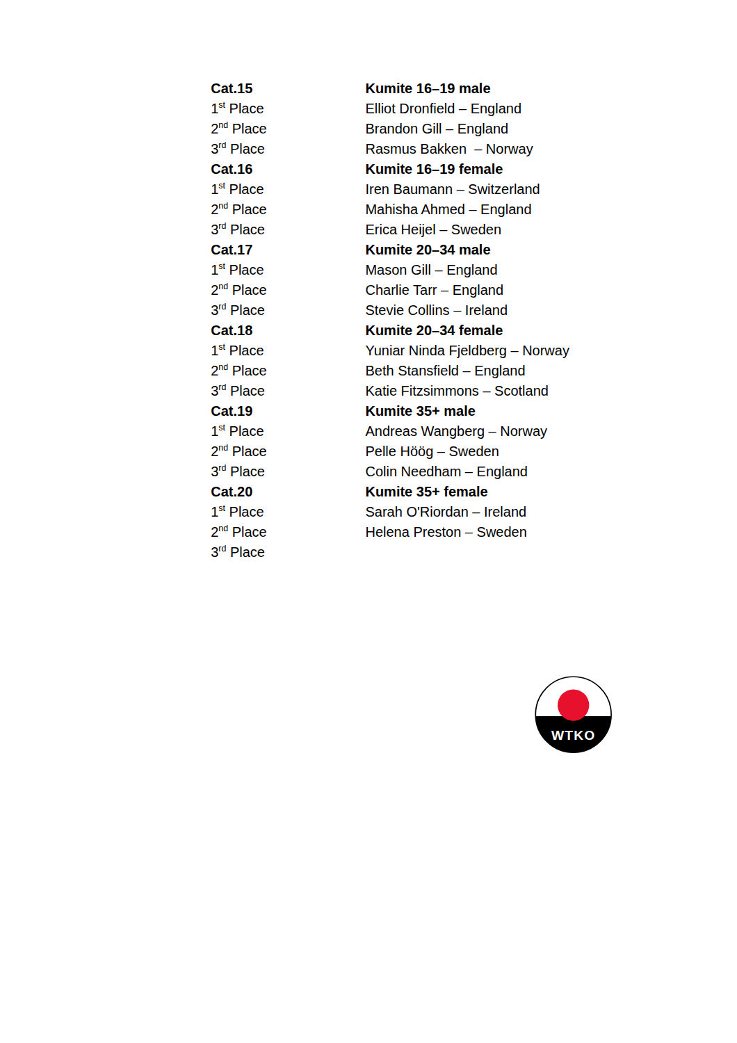| Cat.15 | Kumite 16–19 male |
| 1 st Place | Elliot Dronfield – England |
| 2 nd Place | Brandon Gill – England |
| 3 rd Place | Rasmus Bakken – Norway |
| Cat.16 | Kumite 16–19 female |
| 1 st Place | Iren Baumann – Switzerland |
| 2 nd Place | Mahisha Ahmed – England |
| 3 rd Place | Erica Heijel – Sweden |
| Cat.17 | Kumite 20–34 male |
| 1 st Place | Mason Gill – England |
| 2 nd Place | Charlie Tarr – England |
| 3 rd Place | Stevie Collins – Ireland |
| Cat.18 | Kumite 20–34 female |
| 1 st Place | Yuniar Ninda Fjeldberg – Norway |
| 2 nd Place | Beth Stansfield – England |
| 3 rd Place | Katie Fitzsimmons – Scotland |
| Cat.19 | Kumite 35+ male |
| 1 st Place | Andreas Wangberg – Norway |
| 2 nd Place | Pelle Höög – Sweden |
| 3 rd Place | Colin Needham – England |
| Cat.20 | Kumite 35+ female |
| 1 st Place | Sarah O'Riordan – Ireland |
| 2 nd Place | Helena Preston – Sweden |
| 3 rd Place | |
WTKO